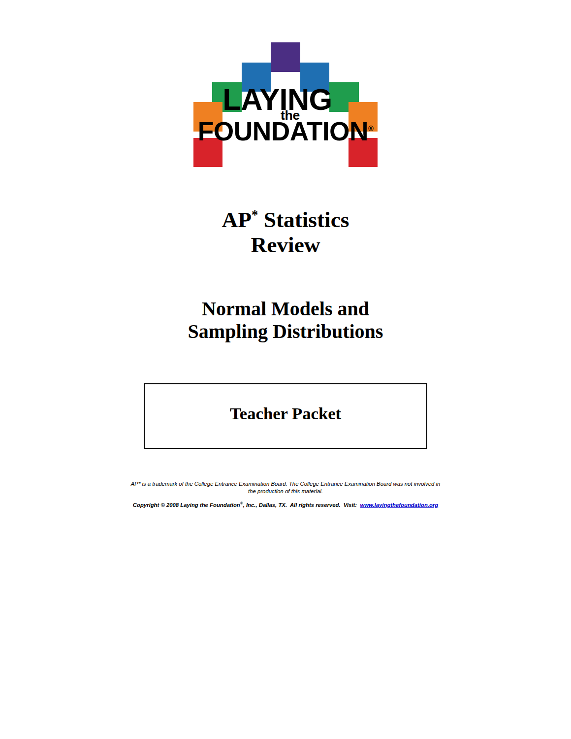LAYING
the
FOUNDATION®
AP* Statistics
Review
Normal Models and
Sampling Distributions
Teacher Packet
AP* is a trademark of the College Entrance Examination Board. The College Entrance Examination Board was not involved in the production of this material.
Copyright © 2008 Laying the Foundation®, Inc., Dallas, TX. All rights reserved. Visit: www.layingthefoundation.org